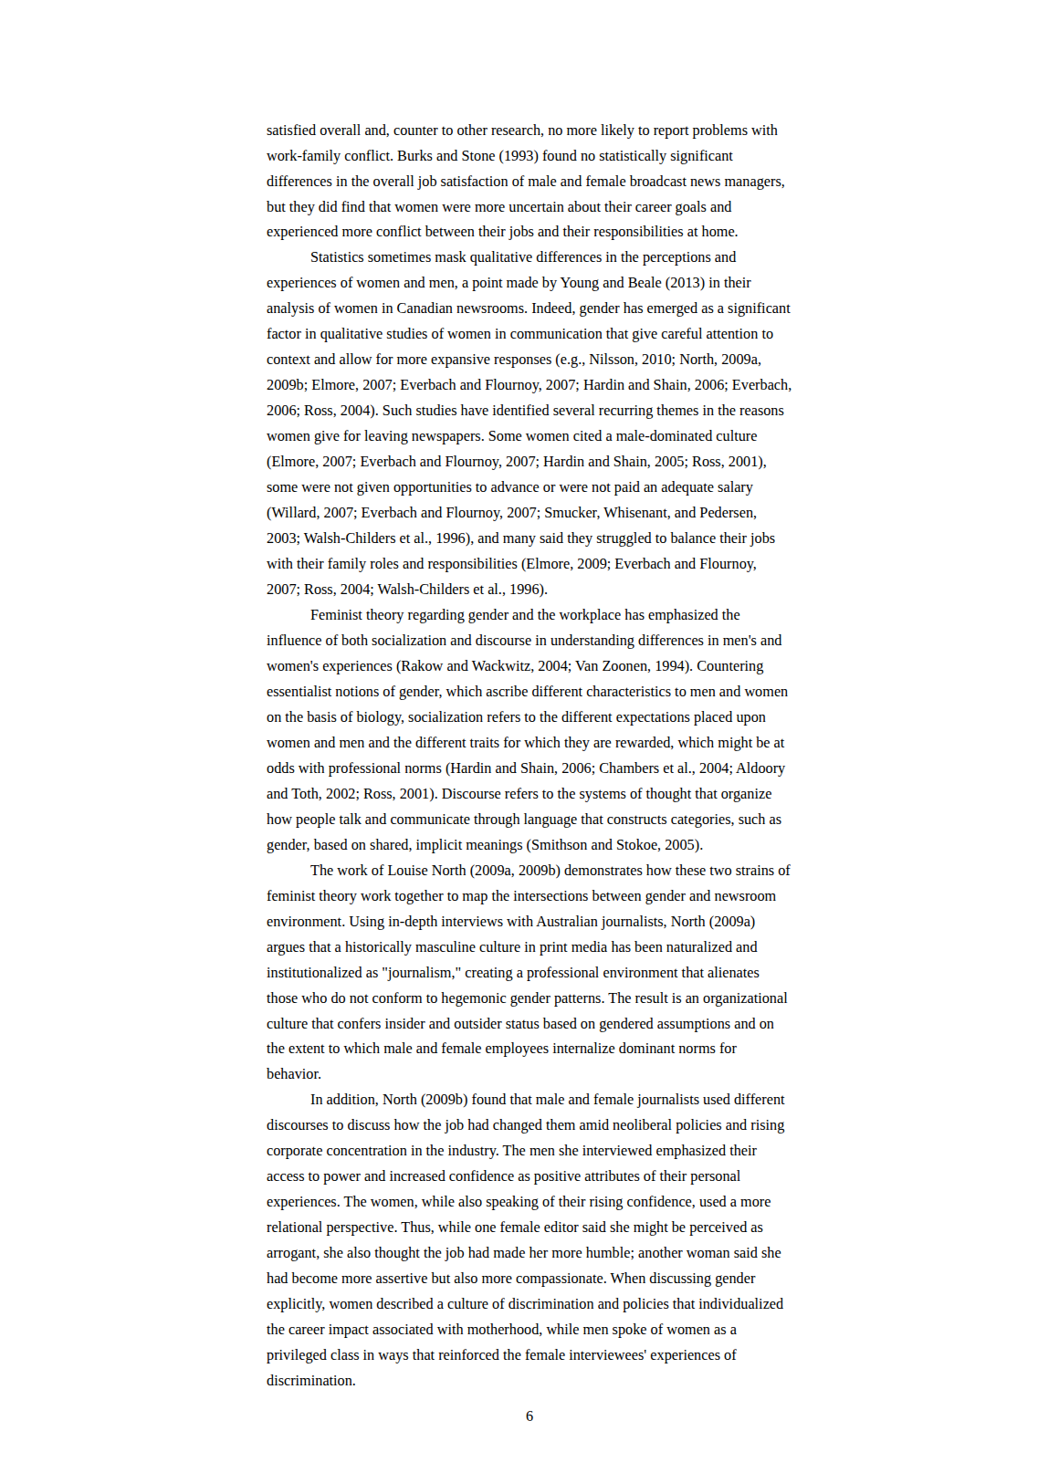satisfied overall and, counter to other research, no more likely to report problems with work-family conflict. Burks and Stone (1993) found no statistically significant differences in the overall job satisfaction of male and female broadcast news managers, but they did find that women were more uncertain about their career goals and experienced more conflict between their jobs and their responsibilities at home.
Statistics sometimes mask qualitative differences in the perceptions and experiences of women and men, a point made by Young and Beale (2013) in their analysis of women in Canadian newsrooms. Indeed, gender has emerged as a significant factor in qualitative studies of women in communication that give careful attention to context and allow for more expansive responses (e.g., Nilsson, 2010; North, 2009a, 2009b; Elmore, 2007; Everbach and Flournoy, 2007; Hardin and Shain, 2006; Everbach, 2006; Ross, 2004). Such studies have identified several recurring themes in the reasons women give for leaving newspapers. Some women cited a male-dominated culture (Elmore, 2007; Everbach and Flournoy, 2007; Hardin and Shain, 2005; Ross, 2001), some were not given opportunities to advance or were not paid an adequate salary (Willard, 2007; Everbach and Flournoy, 2007; Smucker, Whisenant, and Pedersen, 2003; Walsh-Childers et al., 1996), and many said they struggled to balance their jobs with their family roles and responsibilities (Elmore, 2009; Everbach and Flournoy, 2007; Ross, 2004; Walsh-Childers et al., 1996).
Feminist theory regarding gender and the workplace has emphasized the influence of both socialization and discourse in understanding differences in men's and women's experiences (Rakow and Wackwitz, 2004; Van Zoonen, 1994). Countering essentialist notions of gender, which ascribe different characteristics to men and women on the basis of biology, socialization refers to the different expectations placed upon women and men and the different traits for which they are rewarded, which might be at odds with professional norms (Hardin and Shain, 2006; Chambers et al., 2004; Aldoory and Toth, 2002; Ross, 2001). Discourse refers to the systems of thought that organize how people talk and communicate through language that constructs categories, such as gender, based on shared, implicit meanings (Smithson and Stokoe, 2005).
The work of Louise North (2009a, 2009b) demonstrates how these two strains of feminist theory work together to map the intersections between gender and newsroom environment. Using in-depth interviews with Australian journalists, North (2009a) argues that a historically masculine culture in print media has been naturalized and institutionalized as "journalism," creating a professional environment that alienates those who do not conform to hegemonic gender patterns. The result is an organizational culture that confers insider and outsider status based on gendered assumptions and on the extent to which male and female employees internalize dominant norms for behavior.
In addition, North (2009b) found that male and female journalists used different discourses to discuss how the job had changed them amid neoliberal policies and rising corporate concentration in the industry. The men she interviewed emphasized their access to power and increased confidence as positive attributes of their personal experiences. The women, while also speaking of their rising confidence, used a more relational perspective. Thus, while one female editor said she might be perceived as arrogant, she also thought the job had made her more humble; another woman said she had become more assertive but also more compassionate. When discussing gender explicitly, women described a culture of discrimination and policies that individualized the career impact associated with motherhood, while men spoke of women as a privileged class in ways that reinforced the female interviewees' experiences of discrimination.
6